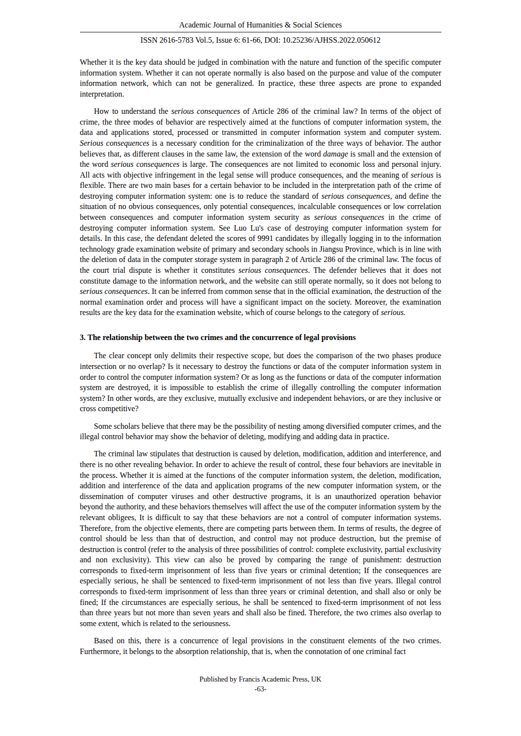Academic Journal of Humanities & Social Sciences ISSN 2616-5783 Vol.5, Issue 6: 61-66, DOI: 10.25236/AJHSS.2022.050612
Whether it is the key data should be judged in combination with the nature and function of the specific computer information system. Whether it can not operate normally is also based on the purpose and value of the computer information network, which can not be generalized. In practice, these three aspects are prone to expanded interpretation.
How to understand the serious consequences of Article 286 of the criminal law? In terms of the object of crime, the three modes of behavior are respectively aimed at the functions of computer information system, the data and applications stored, processed or transmitted in computer information system and computer system. Serious consequences is a necessary condition for the criminalization of the three ways of behavior. The author believes that, as different clauses in the same law, the extension of the word damage is small and the extension of the word serious consequences is large. The consequences are not limited to economic loss and personal injury. All acts with objective infringement in the legal sense will produce consequences, and the meaning of serious is flexible. There are two main bases for a certain behavior to be included in the interpretation path of the crime of destroying computer information system: one is to reduce the standard of serious consequences, and define the situation of no obvious consequences, only potential consequences, incalculable consequences or low correlation between consequences and computer information system security as serious consequences in the crime of destroying computer information system. See Luo Lu's case of destroying computer information system for details. In this case, the defendant deleted the scores of 9991 candidates by illegally logging in to the information technology grade examination website of primary and secondary schools in Jiangsu Province, which is in line with the deletion of data in the computer storage system in paragraph 2 of Article 286 of the criminal law. The focus of the court trial dispute is whether it constitutes serious consequences. The defender believes that it does not constitute damage to the information network, and the website can still operate normally, so it does not belong to serious consequences. It can be inferred from common sense that in the official examination, the destruction of the normal examination order and process will have a significant impact on the society. Moreover, the examination results are the key data for the examination website, which of course belongs to the category of serious.
3. The relationship between the two crimes and the concurrence of legal provisions
The clear concept only delimits their respective scope, but does the comparison of the two phases produce intersection or no overlap? Is it necessary to destroy the functions or data of the computer information system in order to control the computer information system? Or as long as the functions or data of the computer information system are destroyed, it is impossible to establish the crime of illegally controlling the computer information system? In other words, are they exclusive, mutually exclusive and independent behaviors, or are they inclusive or cross competitive?
Some scholars believe that there may be the possibility of nesting among diversified computer crimes, and the illegal control behavior may show the behavior of deleting, modifying and adding data in practice.
The criminal law stipulates that destruction is caused by deletion, modification, addition and interference, and there is no other revealing behavior. In order to achieve the result of control, these four behaviors are inevitable in the process. Whether it is aimed at the functions of the computer information system, the deletion, modification, addition and interference of the data and application programs of the new computer information system, or the dissemination of computer viruses and other destructive programs, it is an unauthorized operation behavior beyond the authority, and these behaviors themselves will affect the use of the computer information system by the relevant obligees, It is difficult to say that these behaviors are not a control of computer information systems. Therefore, from the objective elements, there are competing parts between them. In terms of results, the degree of control should be less than that of destruction, and control may not produce destruction, but the premise of destruction is control (refer to the analysis of three possibilities of control: complete exclusivity, partial exclusivity and non exclusivity). This view can also be proved by comparing the range of punishment: destruction corresponds to fixed-term imprisonment of less than five years or criminal detention; If the consequences are especially serious, he shall be sentenced to fixed-term imprisonment of not less than five years. Illegal control corresponds to fixed-term imprisonment of less than three years or criminal detention, and shall also or only be fined; If the circumstances are especially serious, he shall be sentenced to fixed-term imprisonment of not less than three years but not more than seven years and shall also be fined. Therefore, the two crimes also overlap to some extent, which is related to the seriousness.
Based on this, there is a concurrence of legal provisions in the constituent elements of the two crimes. Furthermore, it belongs to the absorption relationship, that is, when the connotation of one criminal fact
Published by Francis Academic Press, UK -63-